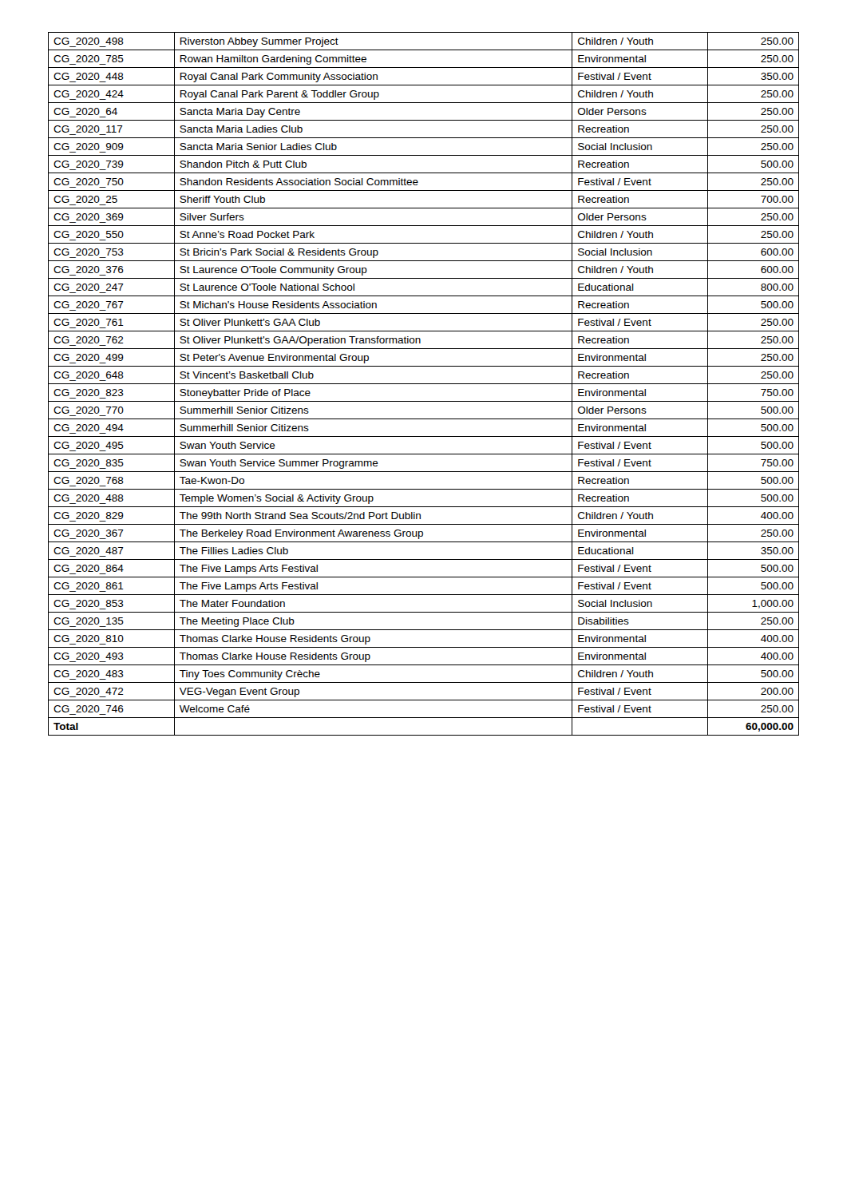| CG_2020_498 | Riverston Abbey Summer Project | Children / Youth | 250.00 |
| CG_2020_785 | Rowan Hamilton Gardening Committee | Environmental | 250.00 |
| CG_2020_448 | Royal Canal Park Community Association | Festival / Event | 350.00 |
| CG_2020_424 | Royal Canal Park Parent & Toddler Group | Children / Youth | 250.00 |
| CG_2020_64 | Sancta Maria Day Centre | Older Persons | 250.00 |
| CG_2020_117 | Sancta Maria Ladies Club | Recreation | 250.00 |
| CG_2020_909 | Sancta Maria Senior Ladies Club | Social Inclusion | 250.00 |
| CG_2020_739 | Shandon Pitch & Putt Club | Recreation | 500.00 |
| CG_2020_750 | Shandon Residents Association Social Committee | Festival / Event | 250.00 |
| CG_2020_25 | Sheriff Youth Club | Recreation | 700.00 |
| CG_2020_369 | Silver Surfers | Older Persons | 250.00 |
| CG_2020_550 | St Anne’s Road Pocket Park | Children / Youth | 250.00 |
| CG_2020_753 | St Bricin's Park Social & Residents Group | Social Inclusion | 600.00 |
| CG_2020_376 | St Laurence O'Toole Community Group | Children / Youth | 600.00 |
| CG_2020_247 | St Laurence O'Toole National School | Educational | 800.00 |
| CG_2020_767 | St Michan's House Residents Association | Recreation | 500.00 |
| CG_2020_761 | St Oliver Plunkett's GAA Club | Festival / Event | 250.00 |
| CG_2020_762 | St Oliver Plunkett's GAA/Operation Transformation | Recreation | 250.00 |
| CG_2020_499 | St Peter's Avenue Environmental Group | Environmental | 250.00 |
| CG_2020_648 | St Vincent’s Basketball Club | Recreation | 250.00 |
| CG_2020_823 | Stoneybatter Pride of Place | Environmental | 750.00 |
| CG_2020_770 | Summerhill Senior Citizens | Older Persons | 500.00 |
| CG_2020_494 | Summerhill Senior Citizens | Environmental | 500.00 |
| CG_2020_495 | Swan Youth Service | Festival / Event | 500.00 |
| CG_2020_835 | Swan Youth Service Summer Programme | Festival / Event | 750.00 |
| CG_2020_768 | Tae-Kwon-Do | Recreation | 500.00 |
| CG_2020_488 | Temple Women’s Social & Activity Group | Recreation | 500.00 |
| CG_2020_829 | The 99th North Strand Sea Scouts/2nd Port Dublin | Children / Youth | 400.00 |
| CG_2020_367 | The Berkeley Road Environment Awareness Group | Environmental | 250.00 |
| CG_2020_487 | The Fillies Ladies Club | Educational | 350.00 |
| CG_2020_864 | The Five Lamps Arts Festival | Festival / Event | 500.00 |
| CG_2020_861 | The Five Lamps Arts Festival | Festival / Event | 500.00 |
| CG_2020_853 | The Mater Foundation | Social Inclusion | 1,000.00 |
| CG_2020_135 | The Meeting Place Club | Disabilities | 250.00 |
| CG_2020_810 | Thomas Clarke House Residents Group | Environmental | 400.00 |
| CG_2020_493 | Thomas Clarke House Residents Group | Environmental | 400.00 |
| CG_2020_483 | Tiny Toes Community Crèche | Children / Youth | 500.00 |
| CG_2020_472 | VEG-Vegan Event Group | Festival / Event | 200.00 |
| CG_2020_746 | Welcome Café | Festival / Event | 250.00 |
| Total | | | 60,000.00 |